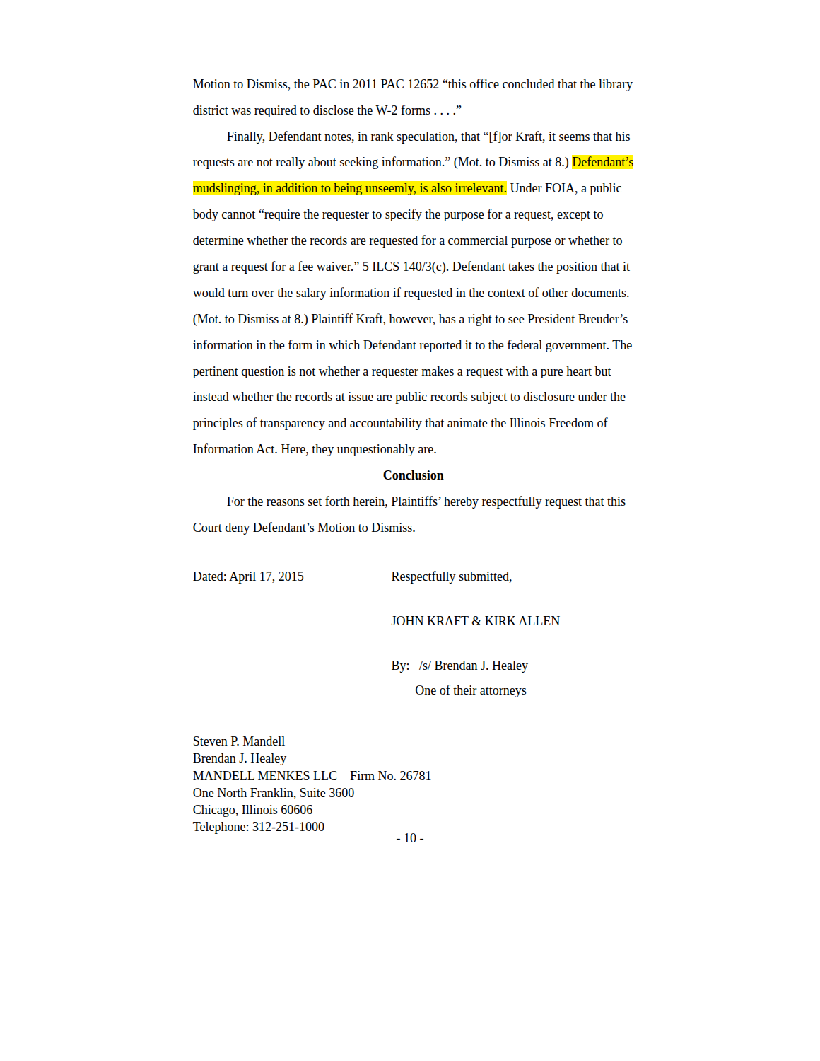Motion to Dismiss, the PAC in 2011 PAC 12652 “this office concluded that the library district was required to disclose the W-2 forms . . . .”
Finally, Defendant notes, in rank speculation, that “[f]or Kraft, it seems that his requests are not really about seeking information.” (Mot. to Dismiss at 8.) Defendant’s mudslinging, in addition to being unseemly, is also irrelevant. Under FOIA, a public body cannot “require the requester to specify the purpose for a request, except to determine whether the records are requested for a commercial purpose or whether to grant a request for a fee waiver.” 5 ILCS 140/3(c). Defendant takes the position that it would turn over the salary information if requested in the context of other documents. (Mot. to Dismiss at 8.) Plaintiff Kraft, however, has a right to see President Breuder’s information in the form in which Defendant reported it to the federal government. The pertinent question is not whether a requester makes a request with a pure heart but instead whether the records at issue are public records subject to disclosure under the principles of transparency and accountability that animate the Illinois Freedom of Information Act. Here, they unquestionably are.
Conclusion
For the reasons set forth herein, Plaintiffs’ hereby respectfully request that this Court deny Defendant’s Motion to Dismiss.
| Dated: April 17, 2015 | Respectfully submitted, JOHN KRAFT & KIRK ALLEN By: /s/ Brendan J. Healey One of their attorneys |
Steven P. Mandell
Brendan J. Healey
MANDELL MENKES LLC – Firm No. 26781
One North Franklin, Suite 3600
Chicago, Illinois 60606
Telephone: 312-251-1000
- 10 -